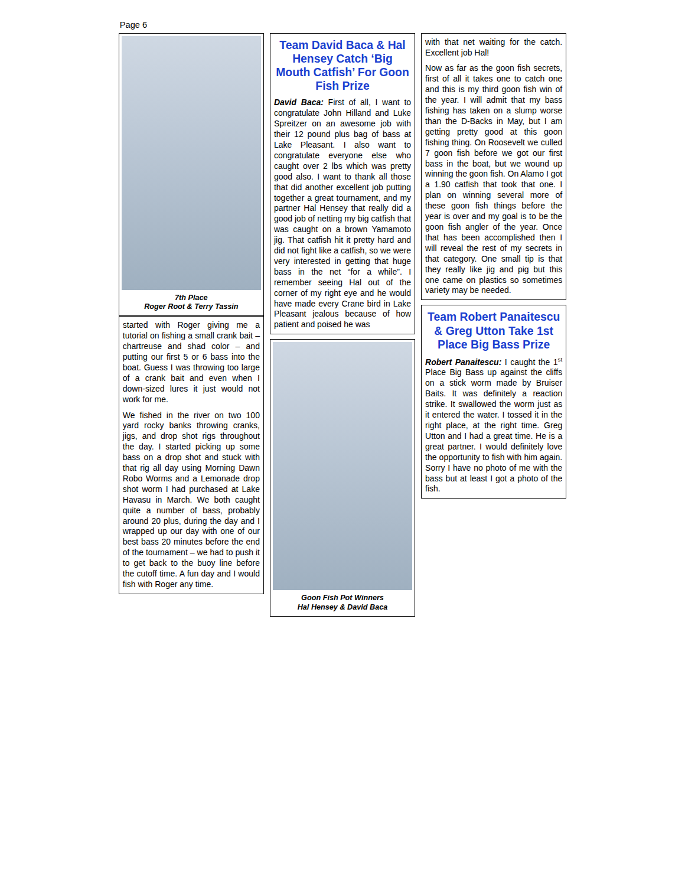Page 6
7th Place
Roger Root & Terry Tassin
started with Roger giving me a tutorial on fishing a small crank bait – chartreuse and shad color – and putting our first 5 or 6 bass into the boat. Guess I was throwing too large of a crank bait and even when I down-sized lures it just would not work for me.
We fished in the river on two 100 yard rocky banks throwing cranks, jigs, and drop shot rigs throughout the day. I started picking up some bass on a drop shot and stuck with that rig all day using Morning Dawn Robo Worms and a Lemonade drop shot worm I had purchased at Lake Havasu in March. We both caught quite a number of bass, probably around 20 plus, during the day and I wrapped up our day with one of our best bass 20 minutes before the end of the tournament – we had to push it to get back to the buoy line before the cutoff time. A fun day and I would fish with Roger any time.
Team David Baca & Hal Hensey Catch ‘Big Mouth Catfish’ For Goon Fish Prize
David Baca: First of all, I want to congratulate John Hilland and Luke Spreitzer on an awesome job with their 12 pound plus bag of bass at Lake Pleasant. I also want to congratulate everyone else who caught over 2 lbs which was pretty good also. I want to thank all those that did another excellent job putting together a great tournament, and my partner Hal Hensey that really did a good job of netting my big catfish that was caught on a brown Yamamoto jig. That catfish hit it pretty hard and did not fight like a catfish, so we were very interested in getting that huge bass in the net “for a while”. I remember seeing Hal out of the corner of my right eye and he would have made every Crane bird in Lake Pleasant jealous because of how patient and poised he was
Goon Fish Pot Winners
Hal Hensey & David Baca
with that net waiting for the catch. Excellent job Hal!
Now as far as the goon fish secrets, first of all it takes one to catch one and this is my third goon fish win of the year. I will admit that my bass fishing has taken on a slump worse than the D-Backs in May, but I am getting pretty good at this goon fishing thing. On Roosevelt we culled 7 goon fish before we got our first bass in the boat, but we wound up winning the goon fish. On Alamo I got a 1.90 catfish that took that one. I plan on winning several more of these goon fish things before the year is over and my goal is to be the goon fish angler of the year. Once that has been accomplished then I will reveal the rest of my secrets in that category. One small tip is that they really like jig and pig but this one came on plastics so sometimes variety may be needed.
Team Robert Panaitescu & Greg Utton Take 1st Place Big Bass Prize
Robert Panaitescu: I caught the 1st Place Big Bass up against the cliffs on a stick worm made by Bruiser Baits. It was definitely a reaction strike. It swallowed the worm just as it entered the water. I tossed it in the right place, at the right time. Greg Utton and I had a great time. He is a great partner. I would definitely love the opportunity to fish with him again. Sorry I have no photo of me with the bass but at least I got a photo of the fish.